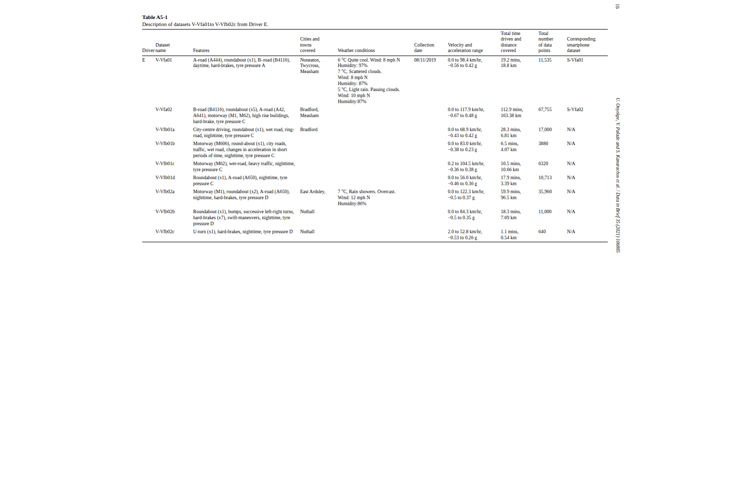16
U. Onyekpe, V. Palade and S. Kanarachos et al. / Data in Brief 35 (2021) 106885
Table A5-1
Description of datasets V-Vfa01to V-Vfb02c from Driver E.
| Driver | Dataset name | Features | Cities and towns covered | Weather conditions | Collection date | Velocity and acceleration range | Total time driven and distance covered | Total number of data points | Corresponding smartphone dataset |
| --- | --- | --- | --- | --- | --- | --- | --- | --- | --- |
| E | V-Vfa01 | A-road (A444), roundabout (x1), B–road (B4116), daytime, hard-brakes, tyre pressure A | Nuneaton, Twycross, Measham | 6 °C Quite cool. Wind: 8 mph N Humidity: 97% 7 °C, Scattered clouds. Wind: 8 mph N Humidity: 87% 5 °C, Light rain. Passing clouds. Wind: 10 mph N Humidity:87% | 08/11/2019 | 0.0 to 98.4 km/hr, −0.56 to 0.42 g | 19.2 mins, 18.8 km | 11,535 | S-Vfa01 |
| | V-Vfa02 | B-road (B4116), roundabout (x5), A-road (A42, A641), motorway (M1, M62), high rise buildings, hard-brake, tyre pressure C | Bradford, Measham | | | 0.0 to 117.9 km/hr, −0.67 to 0.48 g | 112.9 mins, 163.38 km | 67,755 | S-Vfa02 |
| | V-Vfb01a | City-centre driving, roundabout (x1), wet road, ring-road, nighttime, tyre pressure C | Bradford | | | 0.0 to 68.9 km/hr, −0.43 to 0.42 g | 28.3 mins, 6.81 km | 17,000 | N/A |
| | V-Vfb01b | Motorway (M606), round-about (x1), city roads, traffic, wet road, changes in acceleration in short periods of time, nighttime, tyre pressure C | | | | 0.0 to 83.0 km/hr, −0.38 to 0.23 g | 6.5 mins, 4.07 km | 3880 | N/A |
| | V-Vfb01c | Motorway (M62), wet-road, heavy traffic, nighttime, tyre pressure C | | | | 0.2 to 104.5 km/hr, −0.36 to 0.38 g | 10.5 mins, 10.66 km | 6320 | N/A |
| | V-Vfb01d | Roundabout (x1), A-road (A650), nighttime, tyre pressure C | | | | 0.0 to 56.0 km/hr, −0.46 to 0.36 g | 17.9 mins, 3.39 km | 10,713 | N/A |
| | V-Vfb02a | Motorway (M1), roundabout (x2), A-road (A650), nighttime, hard-brakes, tyre pressure D | East Ardsley, | 7 °C, Rain showers. Overcast. Wind: 12 mph N Humidity:86% | | 0.0 to 122.3 km/hr, −0.5 to 0.37 g | 59.9 mins, 96.5 km | 35,960 | N/A |
| | V-Vfb02b | Roundabout (x1), bumps, successive left-right turns, hard-brakes (x7), swift-maneuvers, nighttime, tyre pressure D | Nuthall | | | 0.0 to 84.3 km/hr, −0.5 to 0.35 g | 18.3 mins, 7.69 km | 11,000 | N/A |
| | V-Vfb02c | U-turn (x1), hard-brakes, nighttime, tyre pressure D | Nuthall | | | 2.0 to 52.8 km/hr, −0.53 to 0.26 g | 1.1 mins, 0.54 km | 640 | N/A |